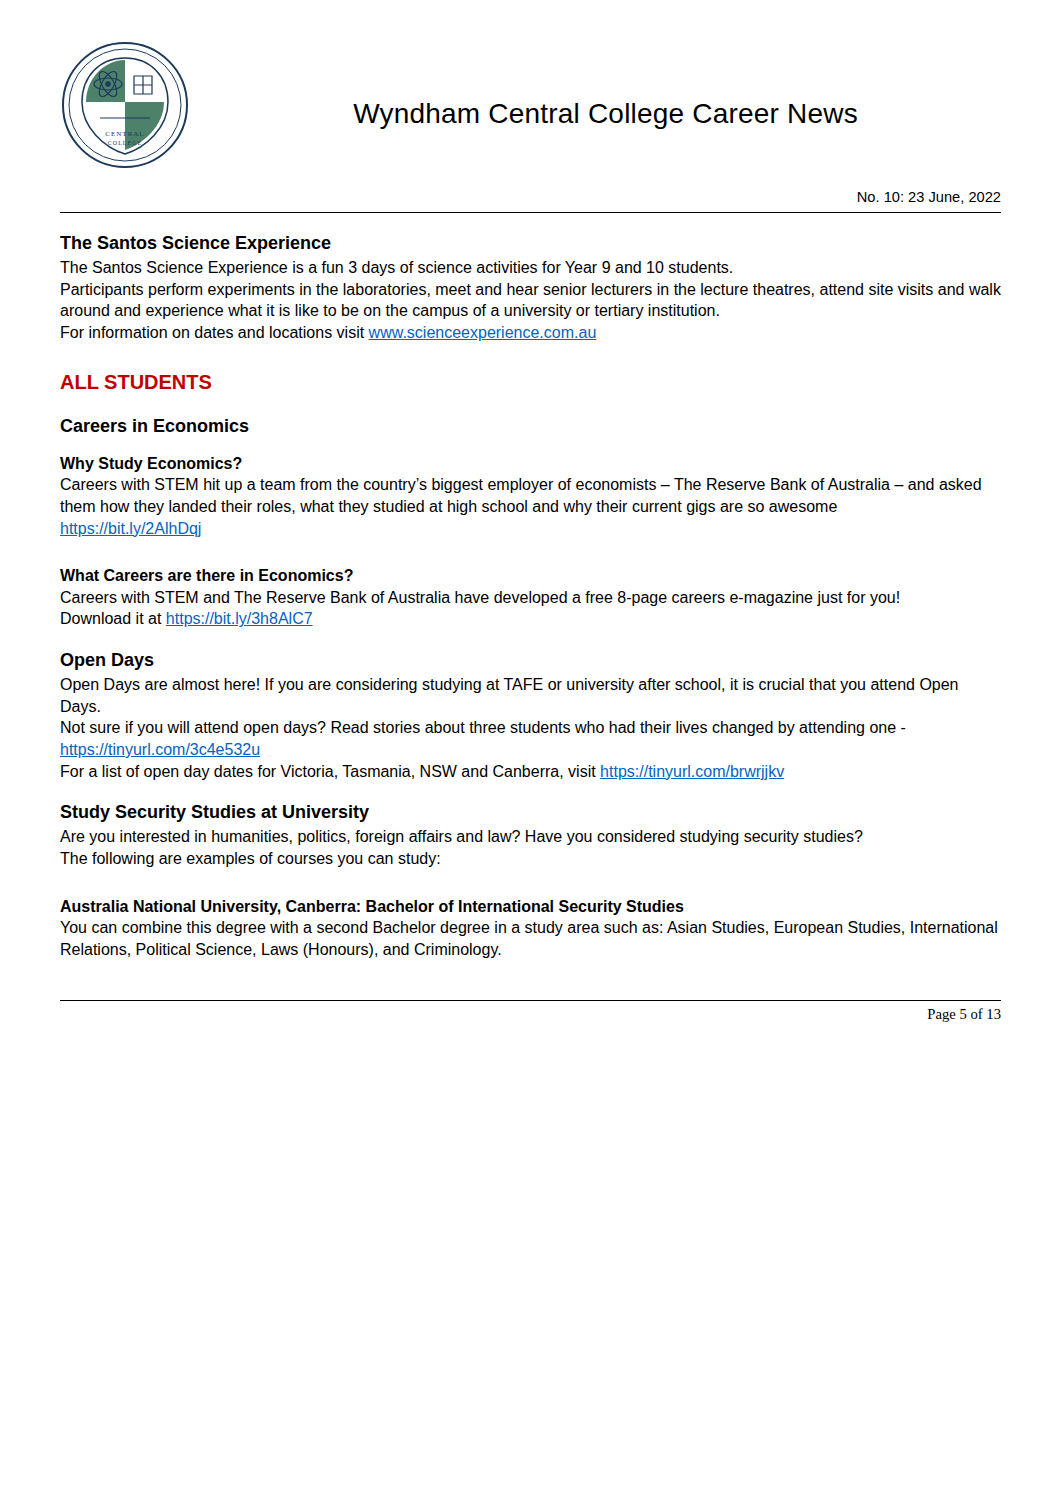CENTRAL COLLEGE
Wyndham Central College Career News
No. 10: 23 June, 2022
The Santos Science Experience
The Santos Science Experience is a fun 3 days of science activities for Year 9 and 10 students.
Participants perform experiments in the laboratories, meet and hear senior lecturers in the lecture theatres, attend site visits and walk around and experience what it is like to be on the campus of a university or tertiary institution.
For information on dates and locations visit www.scienceexperience.com.au
ALL STUDENTS
Careers in Economics
Why Study Economics?
Careers with STEM hit up a team from the country’s biggest employer of economists – The Reserve Bank of Australia – and asked them how they landed their roles, what they studied at high school and why their current gigs are so awesome
https://bit.ly/2AlhDqj
What Careers are there in Economics?
Careers with STEM and The Reserve Bank of Australia have developed a free 8-page careers e-magazine just for you!
Download it at https://bit.ly/3h8AlC7
Open Days
Open Days are almost here! If you are considering studying at TAFE or university after school, it is crucial that you attend Open Days.
Not sure if you will attend open days? Read stories about three students who had their lives changed by attending one - https://tinyurl.com/3c4e532u
For a list of open day dates for Victoria, Tasmania, NSW and Canberra, visit https://tinyurl.com/brwrjjkv
Study Security Studies at University
Are you interested in humanities, politics, foreign affairs and law? Have you considered studying security studies?
The following are examples of courses you can study:
Australia National University, Canberra: Bachelor of International Security Studies
You can combine this degree with a second Bachelor degree in a study area such as: Asian Studies, European Studies, International Relations, Political Science, Laws (Honours), and Criminology.
Page 5 of 13